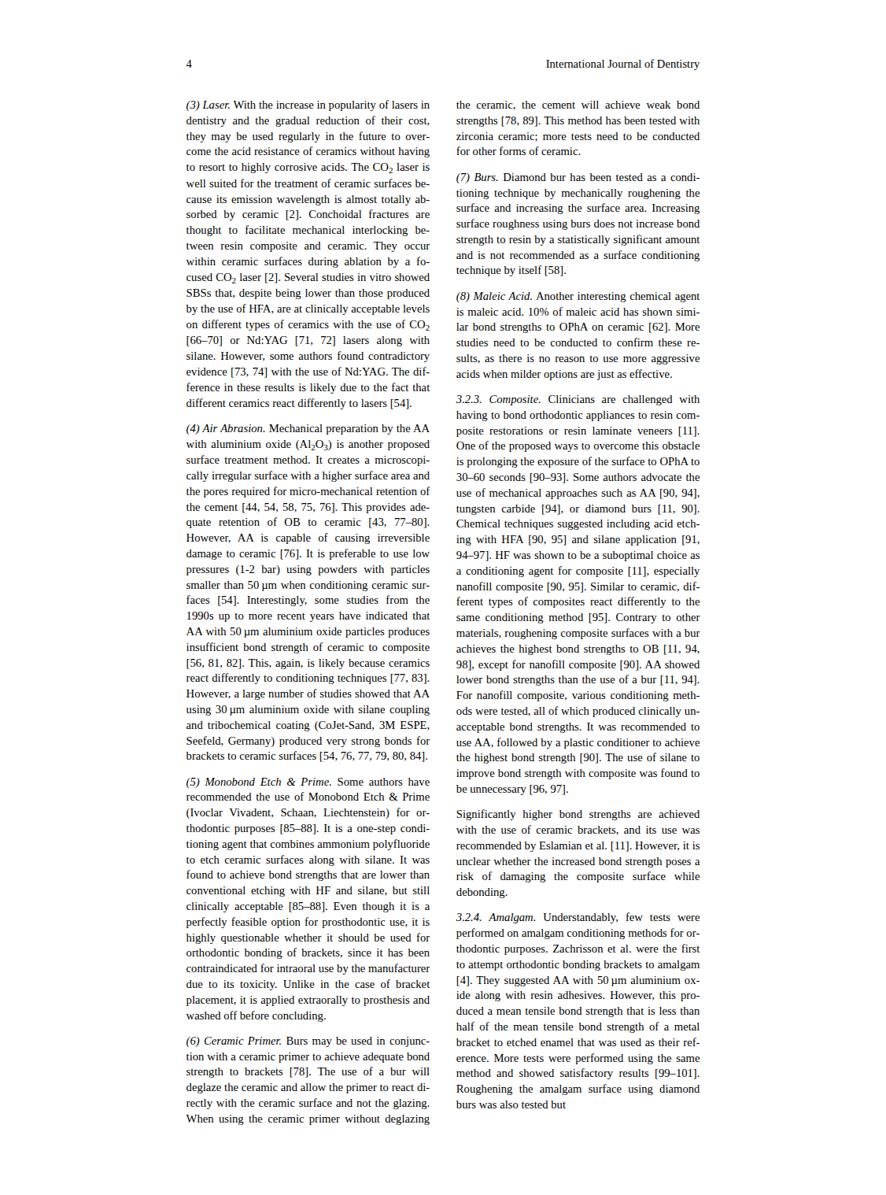4 International Journal of Dentistry
(3) Laser. With the increase in popularity of lasers in dentistry and the gradual reduction of their cost, they may be used regularly in the future to overcome the acid resistance of ceramics without having to resort to highly corrosive acids. The CO2 laser is well suited for the treatment of ceramic surfaces because its emission wavelength is almost totally absorbed by ceramic [2]. Conchoidal fractures are thought to facilitate mechanical interlocking between resin composite and ceramic. They occur within ceramic surfaces during ablation by a focused CO2 laser [2]. Several studies in vitro showed SBSs that, despite being lower than those produced by the use of HFA, are at clinically acceptable levels on different types of ceramics with the use of CO2 [66–70] or Nd:YAG [71, 72] lasers along with silane. However, some authors found contradictory evidence [73, 74] with the use of Nd:YAG. The difference in these results is likely due to the fact that different ceramics react differently to lasers [54].
(4) Air Abrasion. Mechanical preparation by the AA with aluminium oxide (Al2O3) is another proposed surface treatment method. It creates a microscopically irregular surface with a higher surface area and the pores required for micro-mechanical retention of the cement [44, 54, 58, 75, 76]. This provides adequate retention of OB to ceramic [43, 77–80]. However, AA is capable of causing irreversible damage to ceramic [76]. It is preferable to use low pressures (1-2 bar) using powders with particles smaller than 50 µm when conditioning ceramic surfaces [54]. Interestingly, some studies from the 1990s up to more recent years have indicated that AA with 50 µm aluminium oxide particles produces insufficient bond strength of ceramic to composite [56, 81, 82]. This, again, is likely because ceramics react differently to conditioning techniques [77, 83]. However, a large number of studies showed that AA using 30 µm aluminium oxide with silane coupling and tribochemical coating (CoJet-Sand, 3M ESPE, Seefeld, Germany) produced very strong bonds for brackets to ceramic surfaces [54, 76, 77, 79, 80, 84].
(5) Monobond Etch & Prime. Some authors have recommended the use of Monobond Etch & Prime (Ivoclar Vivadent, Schaan, Liechtenstein) for orthodontic purposes [85–88]. It is a one-step conditioning agent that combines ammonium polyfluoride to etch ceramic surfaces along with silane. It was found to achieve bond strengths that are lower than conventional etching with HF and silane, but still clinically acceptable [85–88]. Even though it is a perfectly feasible option for prosthodontic use, it is highly questionable whether it should be used for orthodontic bonding of brackets, since it has been contraindicated for intraoral use by the manufacturer due to its toxicity. Unlike in the case of bracket placement, it is applied extraorally to prosthesis and washed off before concluding.
(6) Ceramic Primer. Burs may be used in conjunction with a ceramic primer to achieve adequate bond strength to brackets [78]. The use of a bur will deglaze the ceramic and allow the primer to react directly with the ceramic surface and not the glazing. When using the ceramic primer without deglazing the ceramic, the cement will achieve weak bond strengths [78, 89]. This method has been tested with zirconia ceramic; more tests need to be conducted for other forms of ceramic.
(7) Burs. Diamond bur has been tested as a conditioning technique by mechanically roughening the surface and increasing the surface area. Increasing surface roughness using burs does not increase bond strength to resin by a statistically significant amount and is not recommended as a surface conditioning technique by itself [58].
(8) Maleic Acid. Another interesting chemical agent is maleic acid. 10% of maleic acid has shown similar bond strengths to OPhA on ceramic [62]. More studies need to be conducted to confirm these results, as there is no reason to use more aggressive acids when milder options are just as effective.
3.2.3. Composite. Clinicians are challenged with having to bond orthodontic appliances to resin composite restorations or resin laminate veneers [11]. One of the proposed ways to overcome this obstacle is prolonging the exposure of the surface to OPhA to 30–60 seconds [90–93]. Some authors advocate the use of mechanical approaches such as AA [90, 94], tungsten carbide [94], or diamond burs [11, 90]. Chemical techniques suggested including acid etching with HFA [90, 95] and silane application [91, 94–97]. HF was shown to be a suboptimal choice as a conditioning agent for composite [11], especially nanofill composite [90, 95]. Similar to ceramic, different types of composites react differently to the same conditioning method [95]. Contrary to other materials, roughening composite surfaces with a bur achieves the highest bond strengths to OB [11, 94, 98], except for nanofill composite [90]. AA showed lower bond strengths than the use of a bur [11, 94]. For nanofill composite, various conditioning methods were tested, all of which produced clinically unacceptable bond strengths. It was recommended to use AA, followed by a plastic conditioner to achieve the highest bond strength [90]. The use of silane to improve bond strength with composite was found to be unnecessary [96, 97].
Significantly higher bond strengths are achieved with the use of ceramic brackets, and its use was recommended by Eslamian et al. [11]. However, it is unclear whether the increased bond strength poses a risk of damaging the composite surface while debonding.
3.2.4. Amalgam. Understandably, few tests were performed on amalgam conditioning methods for orthodontic purposes. Zachrisson et al. were the first to attempt orthodontic bonding brackets to amalgam [4]. They suggested AA with 50 µm aluminium oxide along with resin adhesives. However, this produced a mean tensile bond strength that is less than half of the mean tensile bond strength of a metal bracket to etched enamel that was used as their reference. More tests were performed using the same method and showed satisfactory results [99–101]. Roughening the amalgam surface using diamond burs was also tested but